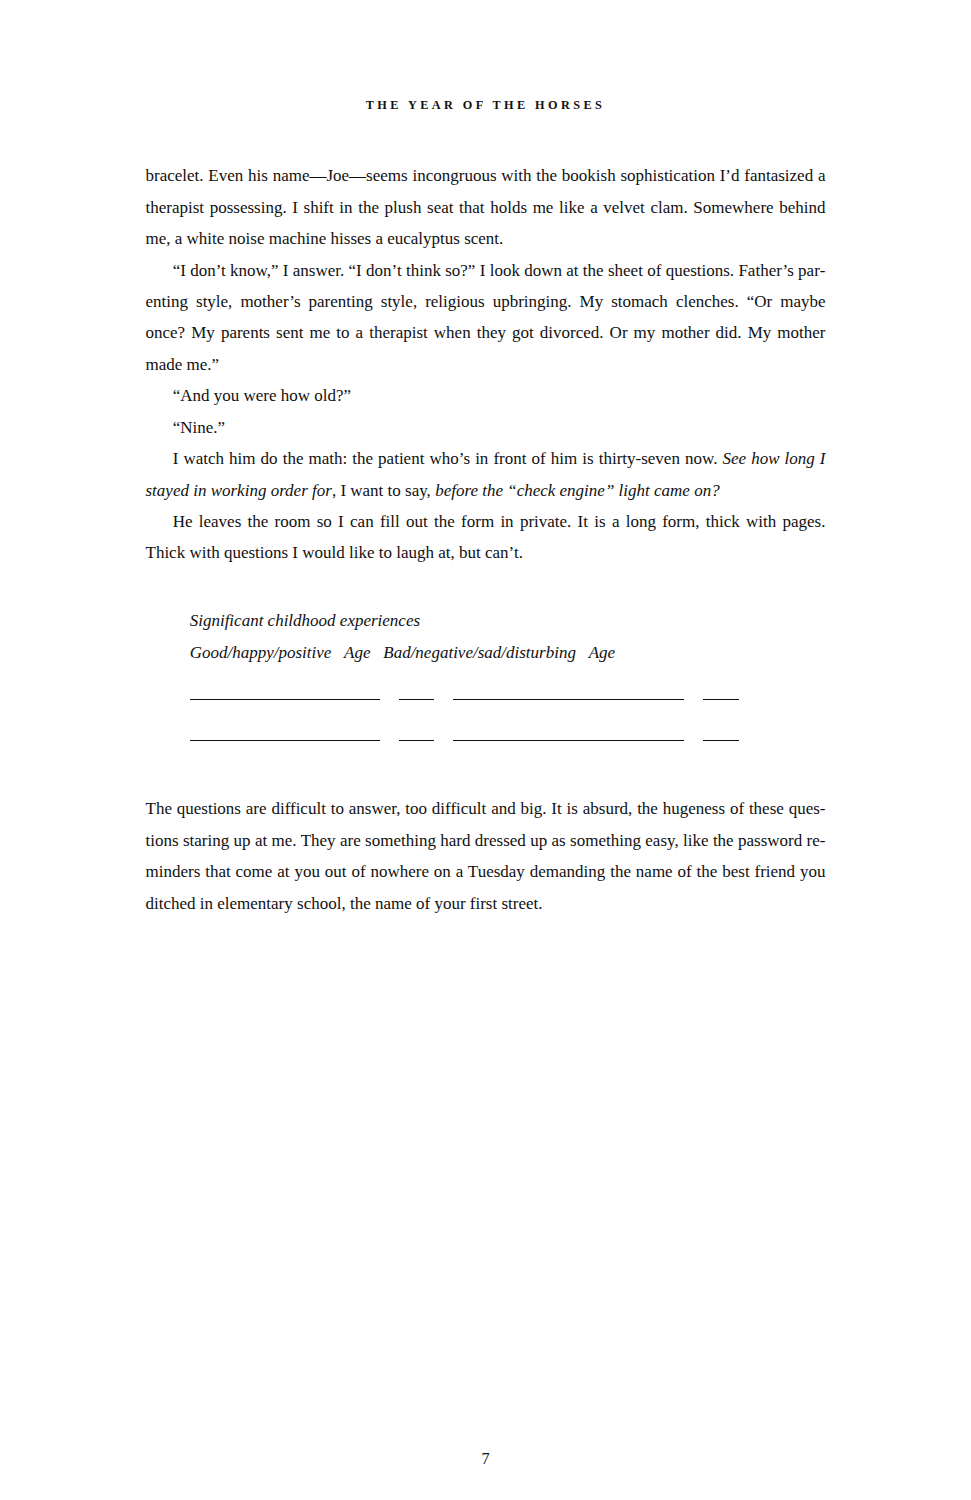The Year of the Horses
bracelet. Even his name—Joe—seems incongruous with the bookish sophistication I’d fantasized a therapist possessing. I shift in the plush seat that holds me like a velvet clam. Somewhere behind me, a white noise machine hisses a eucalyptus scent.
“I don’t know,” I answer. “I don’t think so?” I look down at the sheet of questions. Father’s parenting style, mother’s parenting style, religious upbringing. My stomach clenches. “Or maybe once? My parents sent me to a therapist when they got divorced. Or my mother did. My mother made me.”
“And you were how old?”
“Nine.”
I watch him do the math: the patient who’s in front of him is thirty-seven now. See how long I stayed in working order for, I want to say, before the “check engine” light came on?
He leaves the room so I can fill out the form in private. It is a long form, thick with pages. Thick with questions I would like to laugh at, but can’t.
Significant childhood experiences Good/happy/positive Age Bad/negative/sad/disturbing Age
The questions are difficult to answer, too difficult and big. It is absurd, the hugeness of these questions staring up at me. They are something hard dressed up as something easy, like the password reminders that come at you out of nowhere on a Tuesday demanding the name of the best friend you ditched in elementary school, the name of your first street.
7